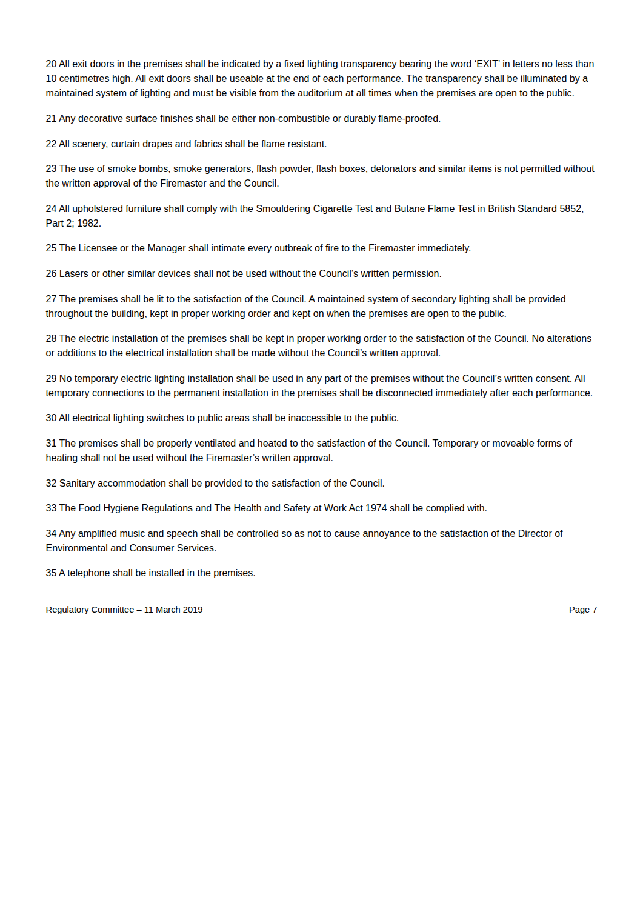20 All exit doors in the premises shall be indicated by a fixed lighting transparency bearing the word ‘EXIT’ in letters no less than 10 centimetres high. All exit doors shall be useable at the end of each performance. The transparency shall be illuminated by a maintained system of lighting and must be visible from the auditorium at all times when the premises are open to the public.
21 Any decorative surface finishes shall be either non-combustible or durably flame-proofed.
22 All scenery, curtain drapes and fabrics shall be flame resistant.
23 The use of smoke bombs, smoke generators, flash powder, flash boxes, detonators and similar items is not permitted without the written approval of the Firemaster and the Council.
24 All upholstered furniture shall comply with the Smouldering Cigarette Test and Butane Flame Test in British Standard 5852, Part 2; 1982.
25 The Licensee or the Manager shall intimate every outbreak of fire to the Firemaster immediately.
26 Lasers or other similar devices shall not be used without the Council’s written permission.
27 The premises shall be lit to the satisfaction of the Council. A maintained system of secondary lighting shall be provided throughout the building, kept in proper working order and kept on when the premises are open to the public.
28 The electric installation of the premises shall be kept in proper working order to the satisfaction of the Council. No alterations or additions to the electrical installation shall be made without the Council’s written approval.
29 No temporary electric lighting installation shall be used in any part of the premises without the Council’s written consent. All temporary connections to the permanent installation in the premises shall be disconnected immediately after each performance.
30 All electrical lighting switches to public areas shall be inaccessible to the public.
31 The premises shall be properly ventilated and heated to the satisfaction of the Council. Temporary or moveable forms of heating shall not be used without the Firemaster’s written approval.
32 Sanitary accommodation shall be provided to the satisfaction of the Council.
33 The Food Hygiene Regulations and The Health and Safety at Work Act 1974 shall be complied with.
34 Any amplified music and speech shall be controlled so as not to cause annoyance to the satisfaction of the Director of Environmental and Consumer Services.
35 A telephone shall be installed in the premises.
Regulatory Committee – 11 March 2019 Page 7